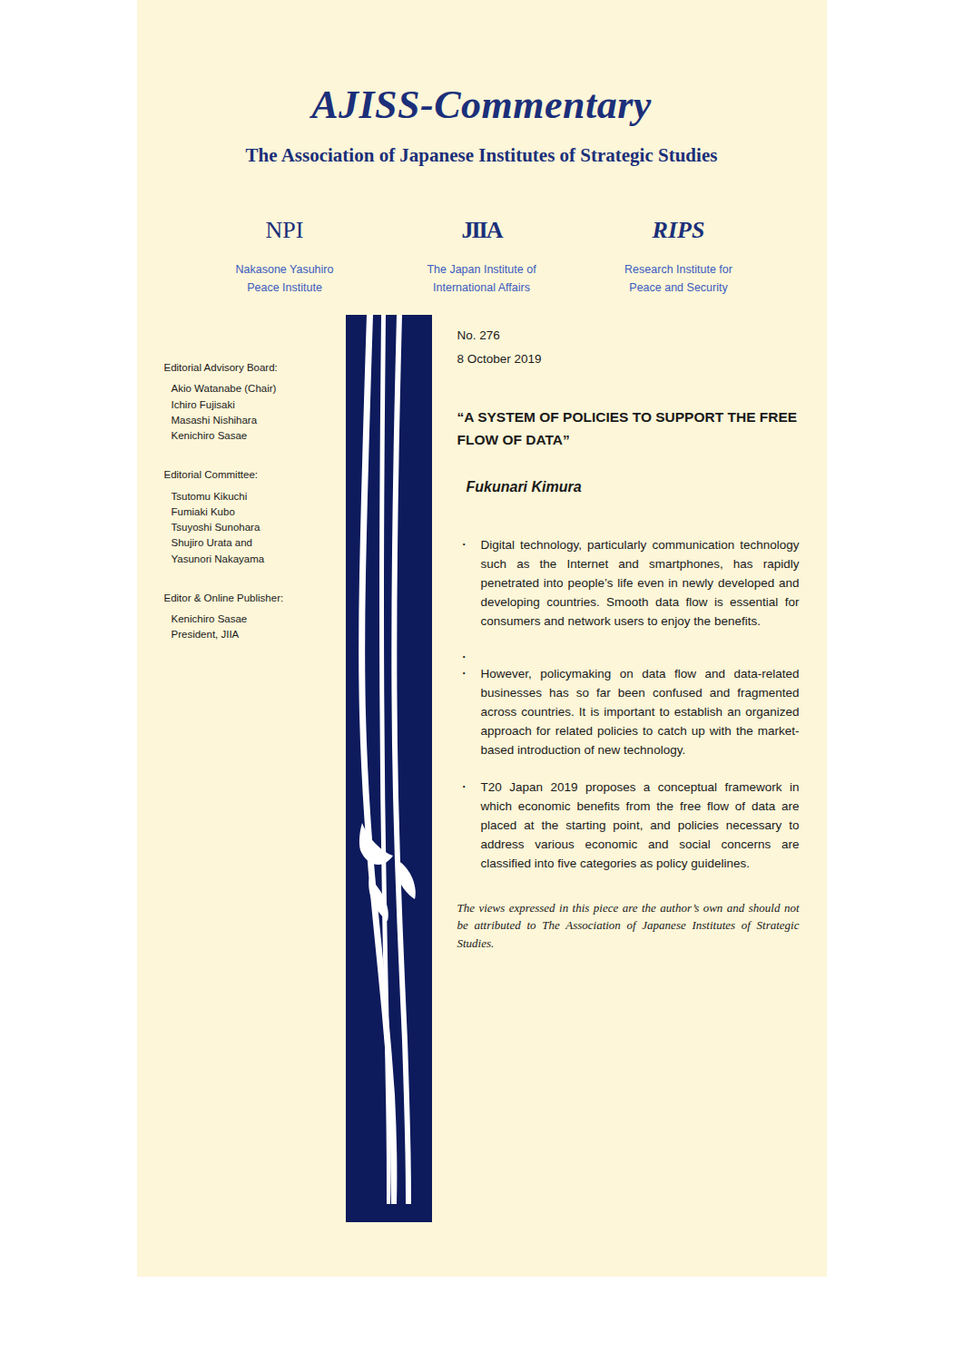AJISS-Commentary
The Association of Japanese Institutes of Strategic Studies
NPI
Nakasone Yasuhiro
Peace Institute
JIIA
The Japan Institute of
International Affairs
RIPS
Research Institute for
Peace and Security
Editorial Advisory Board:
Akio Watanabe (Chair)
Ichiro Fujisaki
Masashi Nishihara
Kenichiro Sasae
Editorial Committee:
Tsutomu Kikuchi
Fumiaki Kubo
Tsuyoshi Sunohara
Shujiro Urata and
Yasunori Nakayama
Editor & Online Publisher:
Kenichiro Sasae
President, JIIA
No. 276
8 October 2019
“A SYSTEM OF POLICIES TO SUPPORT THE FREE FLOW OF DATA”
Fukunari Kimura
Digital technology, particularly communication technology such as the Internet and smartphones, has rapidly penetrated into people’s life even in newly developed and developing countries. Smooth data flow is essential for consumers and network users to enjoy the benefits.
However, policymaking on data flow and data-related businesses has so far been confused and fragmented across countries. It is important to establish an organized approach for related policies to catch up with the market-based introduction of new technology.
T20 Japan 2019 proposes a conceptual framework in which economic benefits from the free flow of data are placed at the starting point, and policies necessary to address various economic and social concerns are classified into five categories as policy guidelines.
The views expressed in this piece are the author’s own and should not be attributed to The Association of Japanese Institutes of Strategic Studies.